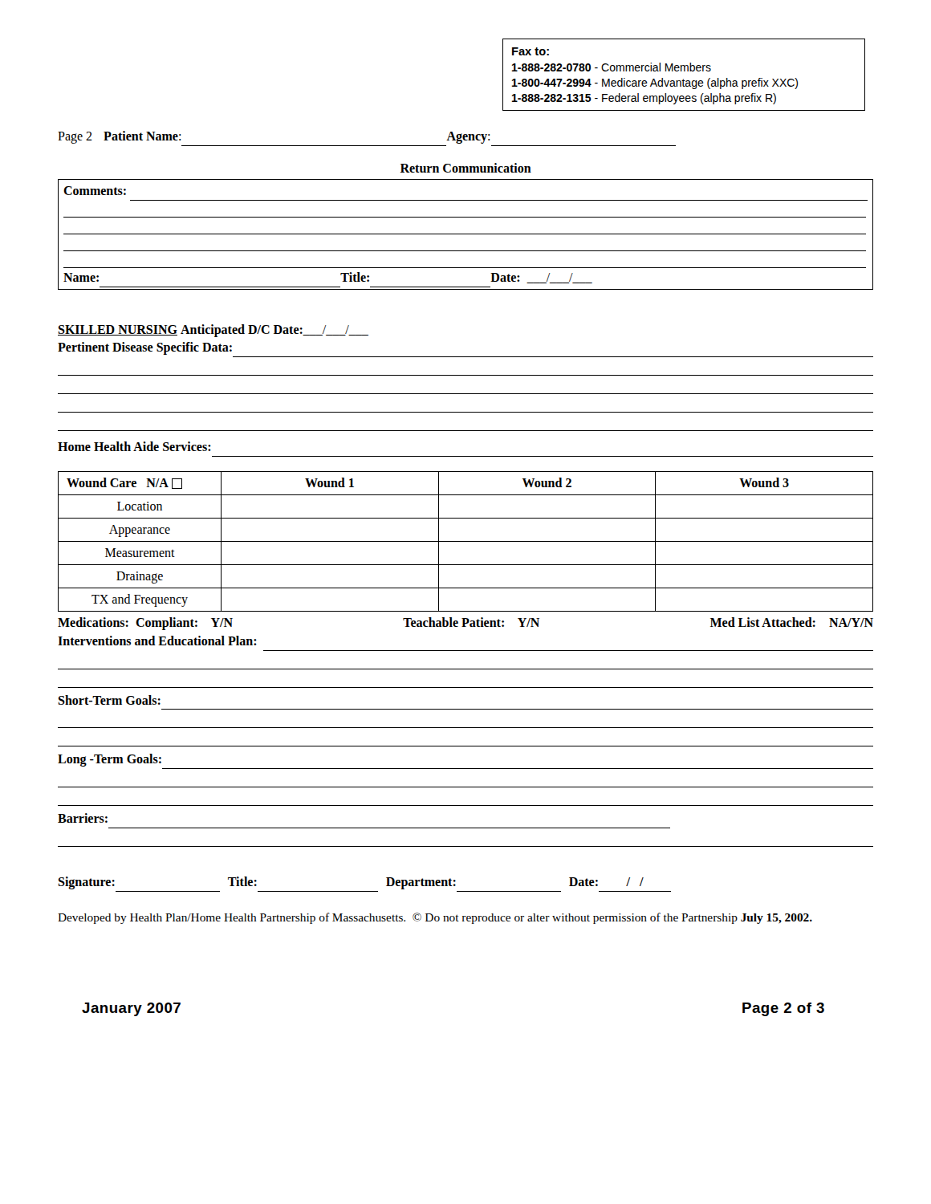Fax to:
1-888-282-0780 - Commercial Members
1-800-447-2994 - Medicare Advantage (alpha prefix XXC)
1-888-282-1315 - Federal employees (alpha prefix R)
Page 2 Patient Name: Agency:
Return Communication
Comments:
Name: Title: Date: ___/___/___
SKILLED NURSING Anticipated D/C Date:___/___/___
Pertinent Disease Specific Data:
Home Health Aide Services:
| Wound Care N/A | Wound 1 | Wound 2 | Wound 3 |
| --- | --- | --- | --- |
| Location | | | |
| Appearance | | | |
| Measurement | | | |
| Drainage | | | |
| TX and Frequency | | | |
Medications: Compliant: Y/N Teachable Patient: Y/N Med List Attached: NA/Y/N
Interventions and Educational Plan:
Short-Term Goals:
Long -Term Goals:
Barriers:
Signature: Title: Department: Date: / /
Developed by Health Plan/Home Health Partnership of Massachusetts. © Do not reproduce or alter without permission of the Partnership July 15, 2002.
January 2007 Page 2 of 3